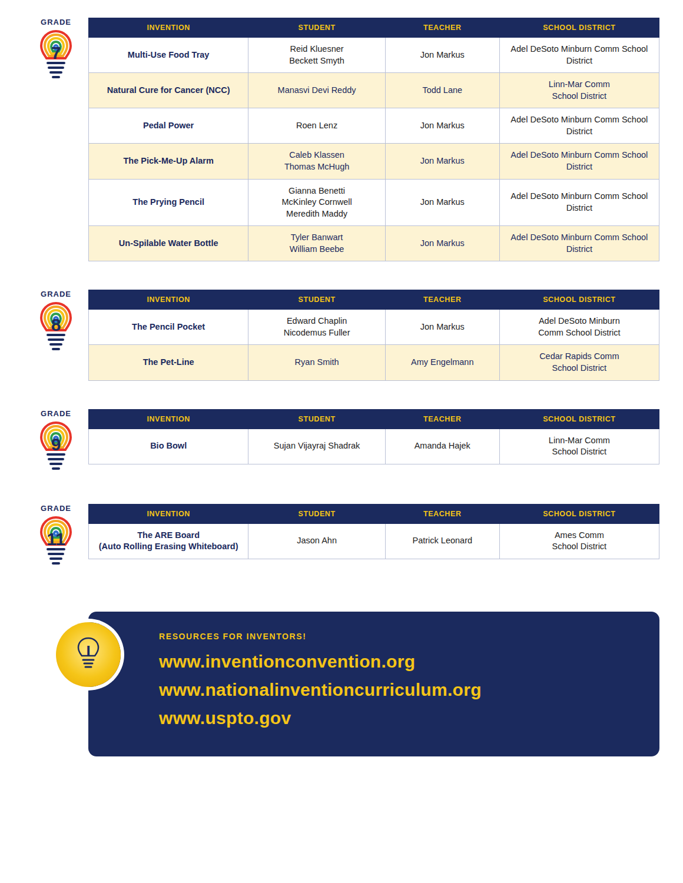GRADE
7
| Invention | Student | Teacher | School District |
| --- | --- | --- | --- |
| Multi-Use Food Tray | Reid Kluesner Beckett Smyth | Jon Markus | Adel DeSoto Minburn Comm School District |
| Natural Cure for Cancer (NCC) | Manasvi Devi Reddy | Todd Lane | Linn-Mar Comm School District |
| Pedal Power | Roen Lenz | Jon Markus | Adel DeSoto Minburn Comm School District |
| The Pick-Me-Up Alarm | Caleb Klassen Thomas McHugh | Jon Markus | Adel DeSoto Minburn Comm School District |
| The Prying Pencil | Gianna Benetti McKinley Cornwell Meredith Maddy | Jon Markus | Adel DeSoto Minburn Comm School District |
| Un-Spilable Water Bottle | Tyler Banwart William Beebe | Jon Markus | Adel DeSoto Minburn Comm School District |
GRADE
8
| Invention | Student | Teacher | School District |
| --- | --- | --- | --- |
| The Pencil Pocket | Edward Chaplin Nicodemus Fuller | Jon Markus | Adel DeSoto Minburn Comm School District |
| The Pet-Line | Ryan Smith | Amy Engelmann | Cedar Rapids Comm School District |
GRADE
9
| Invention | Student | Teacher | School District |
| --- | --- | --- | --- |
| Bio Bowl | Sujan Vijayraj Shadrak | Amanda Hajek | Linn-Mar Comm School District |
GRADE
11
| Invention | Student | Teacher | School District |
| --- | --- | --- | --- |
| The ARE Board (Auto Rolling Erasing Whiteboard) | Jason Ahn | Patrick Leonard | Ames Comm School District |
I
Resources for Inventors!
www.inventionconvention.org www.nationalinventioncurriculum.org www.uspto.gov